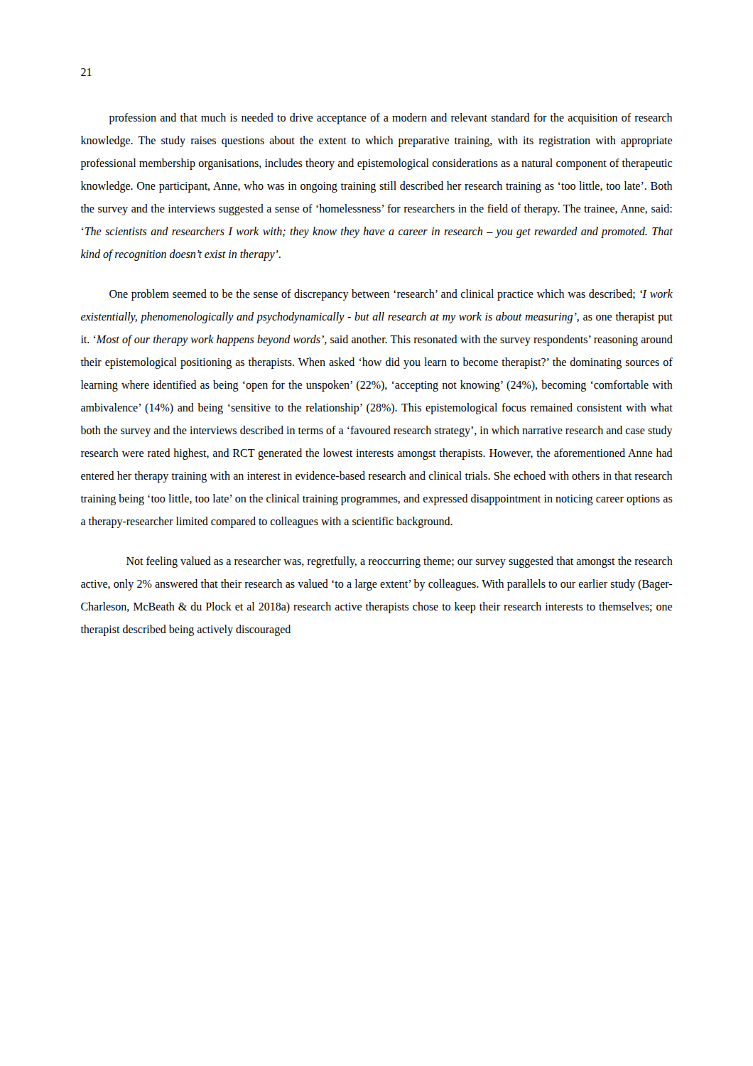21
profession and that much is needed to drive acceptance of a modern and relevant standard for the acquisition of research knowledge. The study raises questions about the extent to which preparative training, with its registration with appropriate professional membership organisations, includes theory and epistemological considerations as a natural component of therapeutic knowledge. One participant, Anne, who was in ongoing training still described her research training as ‘too little, too late’. Both the survey and the interviews suggested a sense of ‘homelessness’ for researchers in the field of therapy. The trainee, Anne, said: ‘The scientists and researchers I work with; they know they have a career in research – you get rewarded and promoted. That kind of recognition doesn’t exist in therapy’.
One problem seemed to be the sense of discrepancy between ‘research’ and clinical practice which was described; ‘I work existentially, phenomenologically and psychodynamically - but all research at my work is about measuring’, as one therapist put it. ‘Most of our therapy work happens beyond words’, said another. This resonated with the survey respondents’ reasoning around their epistemological positioning as therapists. When asked ‘how did you learn to become therapist?’ the dominating sources of learning where identified as being ‘open for the unspoken’ (22%), ‘accepting not knowing’ (24%), becoming ‘comfortable with ambivalence’ (14%) and being ‘sensitive to the relationship’ (28%). This epistemological focus remained consistent with what both the survey and the interviews described in terms of a ‘favoured research strategy’, in which narrative research and case study research were rated highest, and RCT generated the lowest interests amongst therapists. However, the aforementioned Anne had entered her therapy training with an interest in evidence-based research and clinical trials. She echoed with others in that research training being ‘too little, too late’ on the clinical training programmes, and expressed disappointment in noticing career options as a therapy-researcher limited compared to colleagues with a scientific background.
Not feeling valued as a researcher was, regretfully, a reoccurring theme; our survey suggested that amongst the research active, only 2% answered that their research as valued ‘to a large extent’ by colleagues. With parallels to our earlier study (Bager-Charleson, McBeath & du Plock et al 2018a) research active therapists chose to keep their research interests to themselves; one therapist described being actively discouraged